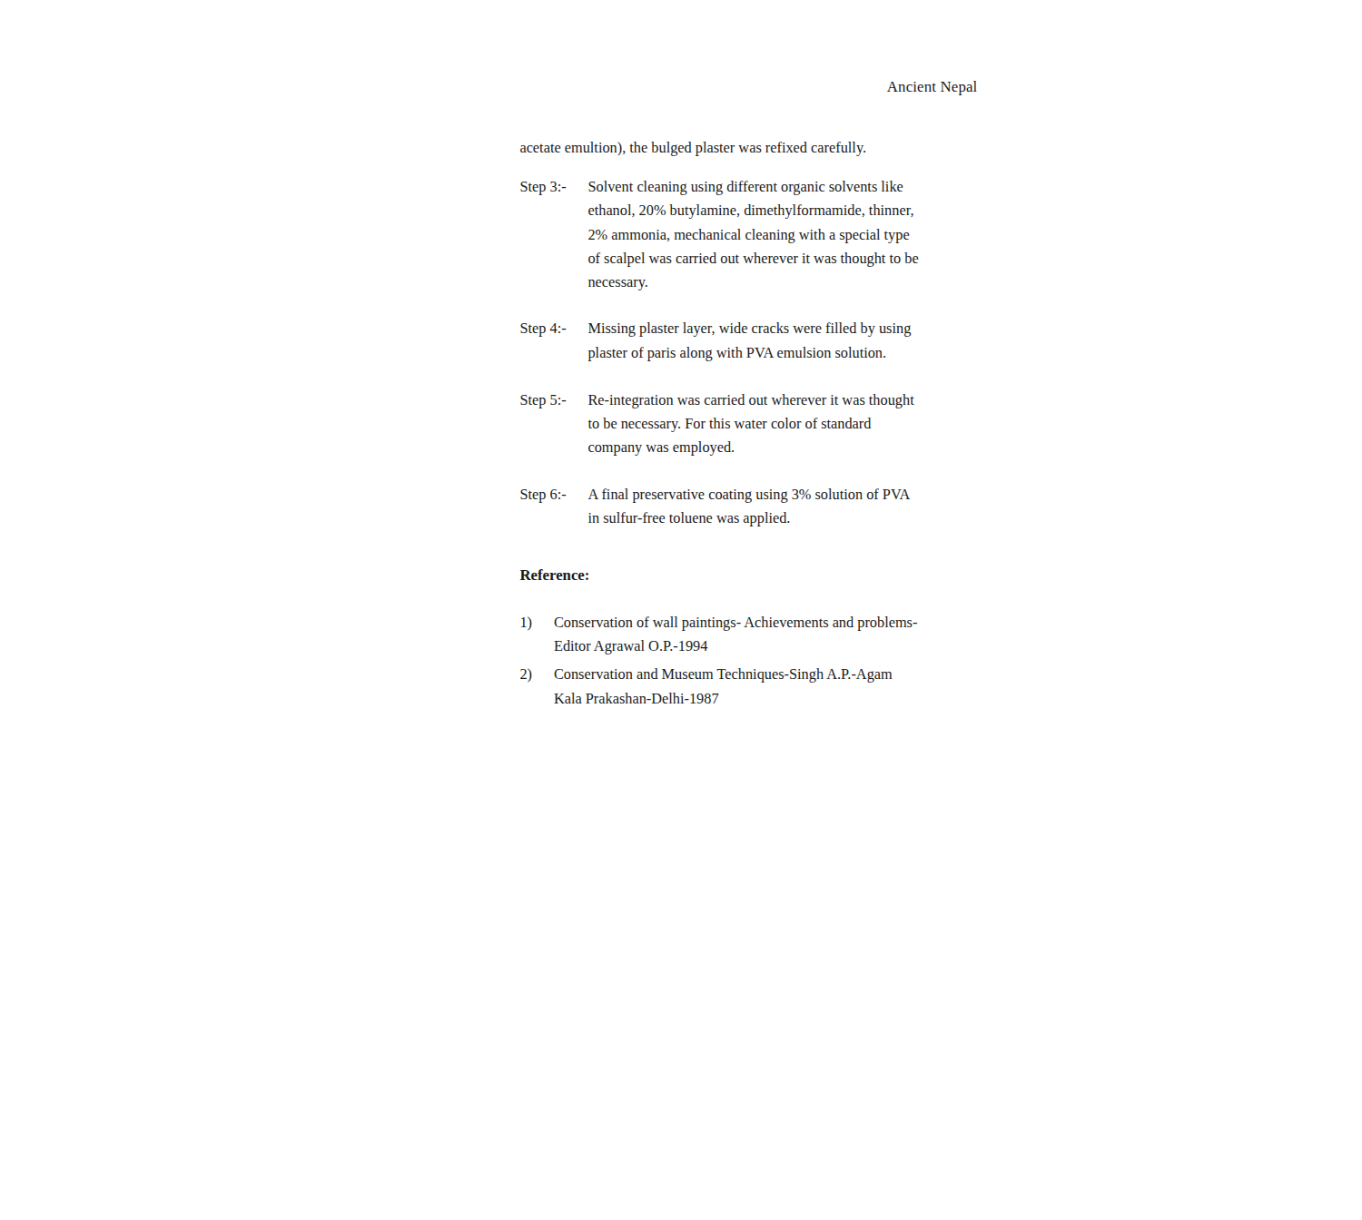Ancient Nepal
acetate emultion), the bulged plaster was refixed carefully.
Step 3:-Solvent cleaning using different organic solvents like ethanol, 20% butylamine, dimethylformamide, thinner, 2% ammonia, mechanical cleaning with a special type of scalpel was carried out wherever it was thought to be necessary.
Step 4:-Missing plaster layer, wide cracks were filled by using plaster of paris along with PVA emulsion solution.
Step 5:-Re-integration was carried out wherever it was thought to be necessary. For this water color of standard company was employed.
Step 6:-A final preservative coating using 3% solution of PVA in sulfur-free toluene was applied.
Reference:
1) Conservation of wall paintings- Achievements and problems-Editor Agrawal O.P.-1994
2) Conservation and Museum Techniques-Singh A.P.-Agam Kala Prakashan-Delhi-1987